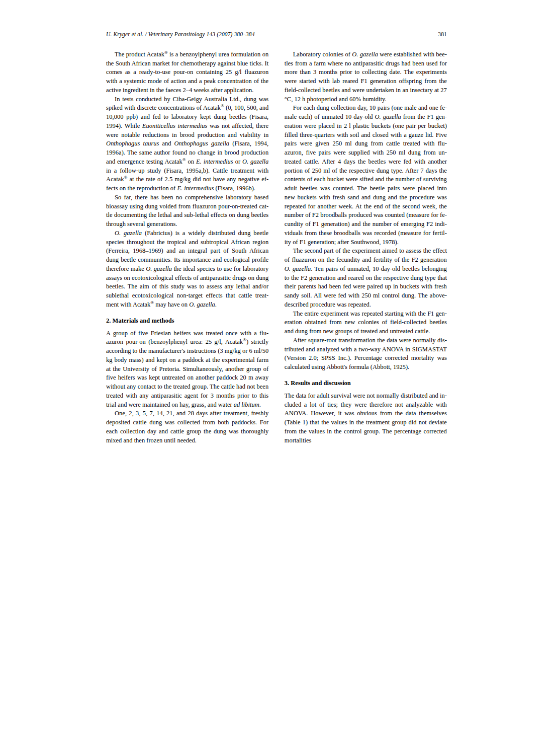U. Kryger et al. / Veterinary Parasitology 143 (2007) 380–384 381
The product Acatak® is a benzoylphenyl urea formulation on the South African market for chemotherapy against blue ticks. It comes as a ready-to-use pour-on containing 25 g/l fluazuron with a systemic mode of action and a peak concentration of the active ingredient in the faeces 2–4 weeks after application.
In tests conducted by Ciba-Geigy Australia Ltd., dung was spiked with discrete concentrations of Acatak® (0, 100, 500, and 10,000 ppb) and fed to laboratory kept dung beetles (Fisara, 1994). While Euoniticellus intermedius was not affected, there were notable reductions in brood production and viability in Onthophagus taurus and Onthophagus gazella (Fisara, 1994, 1996a). The same author found no change in brood production and emergence testing Acatak® on E. intermedius or O. gazella in a follow-up study (Fisara, 1995a,b). Cattle treatment with Acatak® at the rate of 2.5 mg/kg did not have any negative effects on the reproduction of E. intermedius (Fisara, 1996b).
So far, there has been no comprehensive laboratory based bioassay using dung voided from fluazuron pour-on-treated cattle documenting the lethal and sub-lethal effects on dung beetles through several generations.
O. gazella (Fabricius) is a widely distributed dung beetle species throughout the tropical and subtropical African region (Ferreira, 1968–1969) and an integral part of South African dung beetle communities. Its importance and ecological profile therefore make O. gazella the ideal species to use for laboratory assays on ecotoxicological effects of antiparasitic drugs on dung beetles. The aim of this study was to assess any lethal and/or sublethal ecotoxicological non-target effects that cattle treatment with Acatak® may have on O. gazella.
2. Materials and methods
A group of five Friesian heifers was treated once with a fluazuron pour-on (benzoylphenyl urea: 25 g/l, Acatak®) strictly according to the manufacturer's instructions (3 mg/kg or 6 ml/50 kg body mass) and kept on a paddock at the experimental farm at the University of Pretoria. Simultaneously, another group of five heifers was kept untreated on another paddock 20 m away without any contact to the treated group. The cattle had not been treated with any antiparasitic agent for 3 months prior to this trial and were maintained on hay, grass, and water ad libitum.
One, 2, 3, 5, 7, 14, 21, and 28 days after treatment, freshly deposited cattle dung was collected from both paddocks. For each collection day and cattle group the dung was thoroughly mixed and then frozen until needed.
Laboratory colonies of O. gazella were established with beetles from a farm where no antiparasitic drugs had been used for more than 3 months prior to collecting date. The experiments were started with lab reared F1 generation offspring from the field-collected beetles and were undertaken in an insectary at 27 °C, 12 h photoperiod and 60% humidity.
For each dung collection day, 10 pairs (one male and one female each) of unmated 10-day-old O. gazella from the F1 generation were placed in 2 l plastic buckets (one pair per bucket) filled three-quarters with soil and closed with a gauze lid. Five pairs were given 250 ml dung from cattle treated with fluazuron, five pairs were supplied with 250 ml dung from untreated cattle. After 4 days the beetles were fed with another portion of 250 ml of the respective dung type. After 7 days the contents of each bucket were sifted and the number of surviving adult beetles was counted. The beetle pairs were placed into new buckets with fresh sand and dung and the procedure was repeated for another week. At the end of the second week, the number of F2 broodballs produced was counted (measure for fecundity of F1 generation) and the number of emerging F2 individuals from these broodballs was recorded (measure for fertility of F1 generation; after Southwood, 1978).
The second part of the experiment aimed to assess the effect of fluazuron on the fecundity and fertility of the F2 generation O. gazella. Ten pairs of unmated, 10-day-old beetles belonging to the F2 generation and reared on the respective dung type that their parents had been fed were paired up in buckets with fresh sandy soil. All were fed with 250 ml control dung. The above-described procedure was repeated.
The entire experiment was repeated starting with the F1 generation obtained from new colonies of field-collected beetles and dung from new groups of treated and untreated cattle.
After square-root transformation the data were normally distributed and analyzed with a two-way ANOVA in SIGMASTAT (Version 2.0; SPSS Inc.). Percentage corrected mortality was calculated using Abbott's formula (Abbott, 1925).
3. Results and discussion
The data for adult survival were not normally distributed and included a lot of ties; they were therefore not analyzable with ANOVA. However, it was obvious from the data themselves (Table 1) that the values in the treatment group did not deviate from the values in the control group. The percentage corrected mortalities